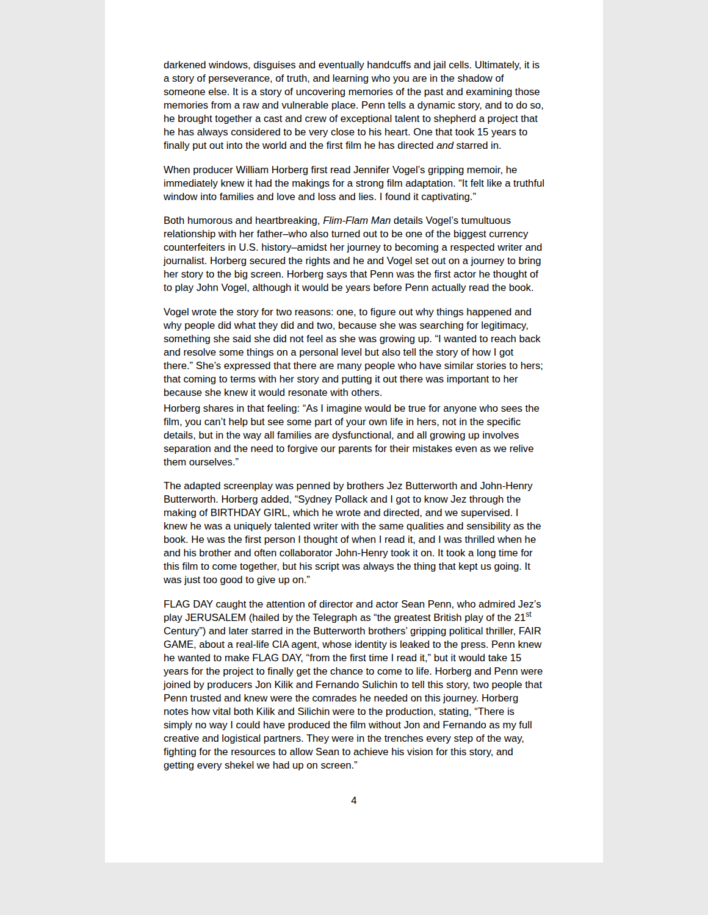darkened windows, disguises and eventually handcuffs and jail cells. Ultimately, it is a story of perseverance, of truth, and learning who you are in the shadow of someone else. It is a story of uncovering memories of the past and examining those memories from a raw and vulnerable place. Penn tells a dynamic story, and to do so, he brought together a cast and crew of exceptional talent to shepherd a project that he has always considered to be very close to his heart. One that took 15 years to finally put out into the world and the first film he has directed and starred in.
When producer William Horberg first read Jennifer Vogel’s gripping memoir, he immediately knew it had the makings for a strong film adaptation. “It felt like a truthful window into families and love and loss and lies. I found it captivating.”
Both humorous and heartbreaking, Flim-Flam Man details Vogel’s tumultuous relationship with her father–who also turned out to be one of the biggest currency counterfeiters in U.S. history–amidst her journey to becoming a respected writer and journalist. Horberg secured the rights and he and Vogel set out on a journey to bring her story to the big screen. Horberg says that Penn was the first actor he thought of to play John Vogel, although it would be years before Penn actually read the book.
Vogel wrote the story for two reasons: one, to figure out why things happened and why people did what they did and two, because she was searching for legitimacy, something she said she did not feel as she was growing up. “I wanted to reach back and resolve some things on a personal level but also tell the story of how I got there.” She’s expressed that there are many people who have similar stories to hers; that coming to terms with her story and putting it out there was important to her because she knew it would resonate with others.
Horberg shares in that feeling: “As I imagine would be true for anyone who sees the film, you can’t help but see some part of your own life in hers, not in the specific details, but in the way all families are dysfunctional, and all growing up involves separation and the need to forgive our parents for their mistakes even as we relive them ourselves.”
The adapted screenplay was penned by brothers Jez Butterworth and John-Henry Butterworth. Horberg added, “Sydney Pollack and I got to know Jez through the making of BIRTHDAY GIRL, which he wrote and directed, and we supervised. I knew he was a uniquely talented writer with the same qualities and sensibility as the book. He was the first person I thought of when I read it, and I was thrilled when he and his brother and often collaborator John-Henry took it on. It took a long time for this film to come together, but his script was always the thing that kept us going. It was just too good to give up on.”
FLAG DAY caught the attention of director and actor Sean Penn, who admired Jez’s play JERUSALEM (hailed by the Telegraph as “the greatest British play of the 21st Century”) and later starred in the Butterworth brothers’ gripping political thriller, FAIR GAME, about a real-life CIA agent, whose identity is leaked to the press. Penn knew he wanted to make FLAG DAY, “from the first time I read it,” but it would take 15 years for the project to finally get the chance to come to life. Horberg and Penn were joined by producers Jon Kilik and Fernando Sulichin to tell this story, two people that Penn trusted and knew were the comrades he needed on this journey. Horberg notes how vital both Kilik and Silichin were to the production, stating, “There is simply no way I could have produced the film without Jon and Fernando as my full creative and logistical partners. They were in the trenches every step of the way, fighting for the resources to allow Sean to achieve his vision for this story, and getting every shekel we had up on screen.”
4